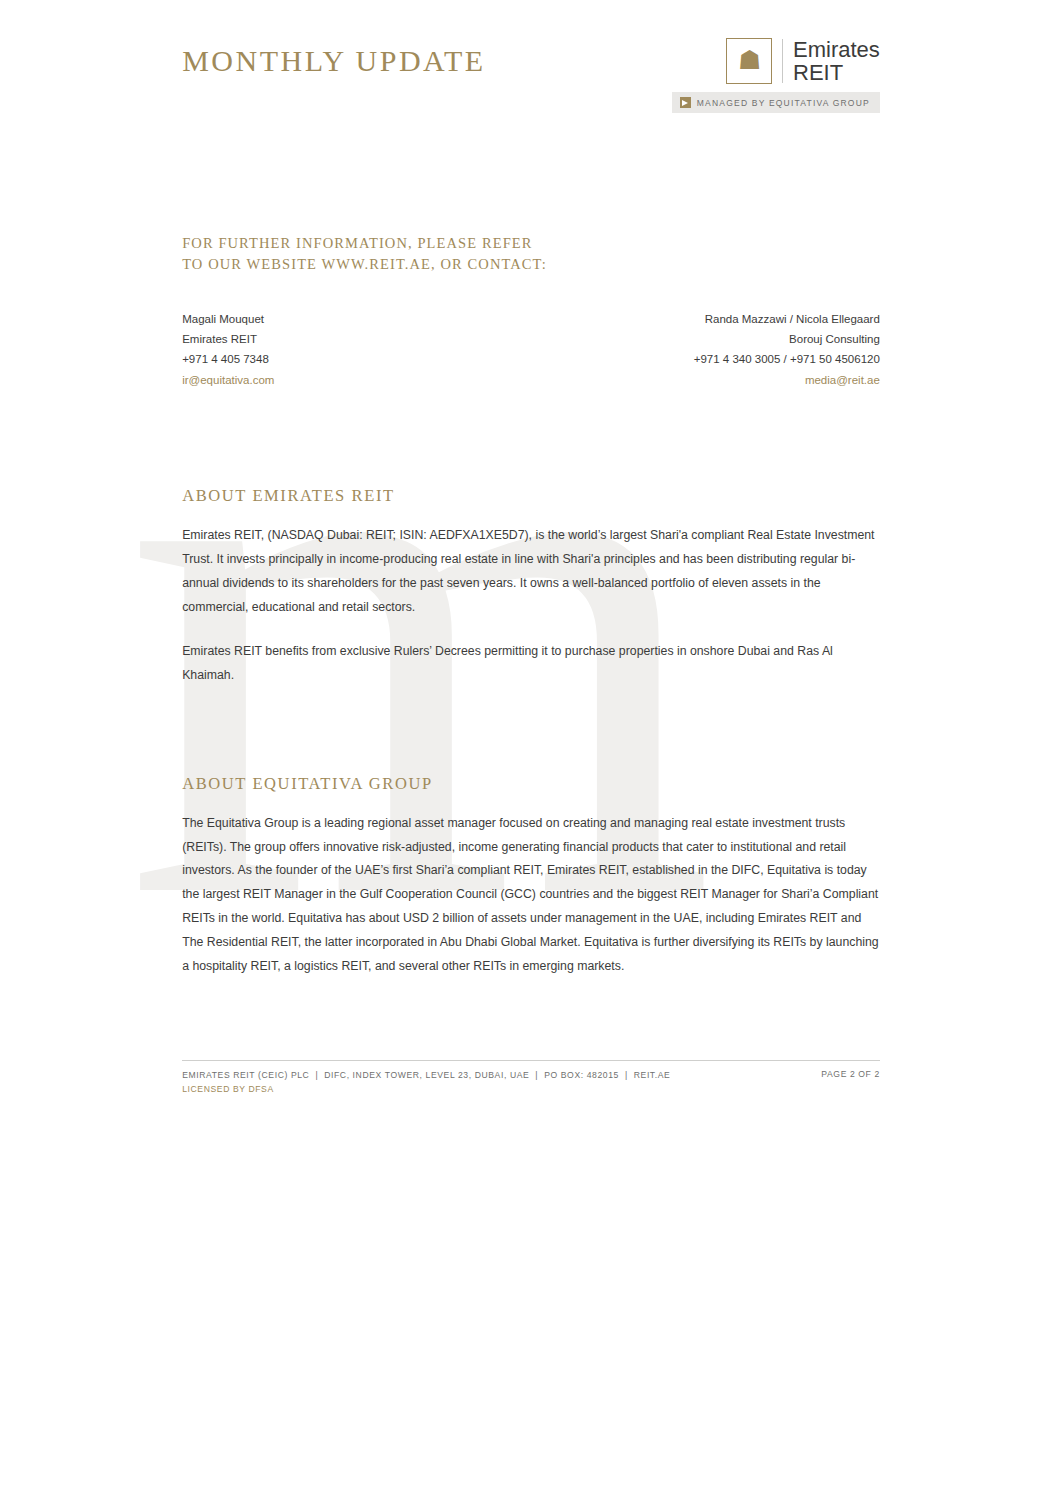m
ast
Monthly Update
☗
Emirates REIT
Managed by Equitativa Group
For further information, please refer
to our website www.reit.ae, or contact:
Magali Mouquet
Emirates REIT
+971 4 405 7348
ir@equitativa.com
Randa Mazzawi / Nicola Ellegaard
Borouj Consulting
+971 4 340 3005 / +971 50 4506120
media@reit.ae
About Emirates REIT
Emirates REIT, (NASDAQ Dubai: REIT; ISIN: AEDFXA1XE5D7), is the world’s largest Shari'a compliant Real Estate Investment Trust. It invests principally in income-producing real estate in line with Shari'a principles and has been distributing regular bi-annual dividends to its shareholders for the past seven years. It owns a well-balanced portfolio of eleven assets in the commercial, educational and retail sectors.
Emirates REIT benefits from exclusive Rulers’ Decrees permitting it to purchase properties in onshore Dubai and Ras Al Khaimah.
About Equitativa Group
The Equitativa Group is a leading regional asset manager focused on creating and managing real estate investment trusts (REITs). The group offers innovative risk-adjusted, income generating financial products that cater to institutional and retail investors. As the founder of the UAE’s first Shari’a compliant REIT, Emirates REIT, established in the DIFC, Equitativa is today the largest REIT Manager in the Gulf Cooperation Council (GCC) countries and the biggest REIT Manager for Shari’a Compliant REITs in the world. Equitativa has about USD 2 billion of assets under management in the UAE, including Emirates REIT and The Residential REIT, the latter incorporated in Abu Dhabi Global Market. Equitativa is further diversifying its REITs by launching a hospitality REIT, a logistics REIT, and several other REITs in emerging markets.
EMIRATES REIT (CEIC) PLC | DIFC, INDEX TOWER, LEVEL 23, DUBAI, UAE | PO BOX: 482015 | REIT.AE
LICENSED BY DFSA
PAGE 2 OF 2